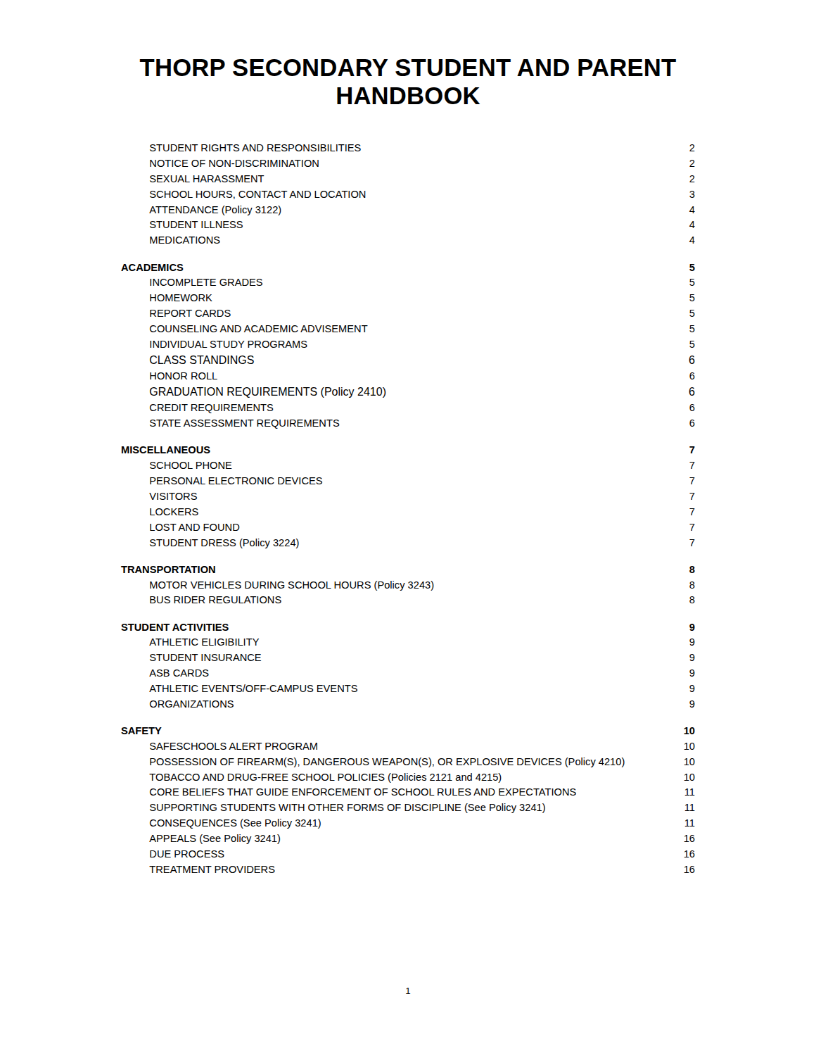THORP SECONDARY STUDENT AND PARENT HANDBOOK
| STUDENT RIGHTS AND RESPONSIBILITIES | 2 |
| NOTICE OF NON-DISCRIMINATION | 2 |
| SEXUAL HARASSMENT | 2 |
| SCHOOL HOURS, CONTACT AND LOCATION | 3 |
| ATTENDANCE (Policy 3122) | 4 |
| STUDENT ILLNESS | 4 |
| MEDICATIONS | 4 |
| ACADEMICS | 5 |
| INCOMPLETE GRADES | 5 |
| HOMEWORK | 5 |
| REPORT CARDS | 5 |
| COUNSELING AND ACADEMIC ADVISEMENT | 5 |
| INDIVIDUAL STUDY PROGRAMS | 5 |
| CLASS STANDINGS | 6 |
| HONOR ROLL | 6 |
| GRADUATION REQUIREMENTS (Policy 2410) | 6 |
| CREDIT REQUIREMENTS | 6 |
| STATE ASSESSMENT REQUIREMENTS | 6 |
| MISCELLANEOUS | 7 |
| SCHOOL PHONE | 7 |
| PERSONAL ELECTRONIC DEVICES | 7 |
| VISITORS | 7 |
| LOCKERS | 7 |
| LOST AND FOUND | 7 |
| STUDENT DRESS (Policy 3224) | 7 |
| TRANSPORTATION | 8 |
| MOTOR VEHICLES DURING SCHOOL HOURS (Policy 3243) | 8 |
| BUS RIDER REGULATIONS | 8 |
| STUDENT ACTIVITIES | 9 |
| ATHLETIC ELIGIBILITY | 9 |
| STUDENT INSURANCE | 9 |
| ASB CARDS | 9 |
| ATHLETIC EVENTS/OFF-CAMPUS EVENTS | 9 |
| ORGANIZATIONS | 9 |
| SAFETY | 10 |
| SAFESCHOOLS ALERT PROGRAM | 10 |
| POSSESSION OF FIREARM(S), DANGEROUS WEAPON(S), OR EXPLOSIVE DEVICES (Policy 4210) | 10 |
| TOBACCO AND DRUG-FREE SCHOOL POLICIES (Policies 2121 and 4215) | 10 |
| CORE BELIEFS THAT GUIDE ENFORCEMENT OF SCHOOL RULES AND EXPECTATIONS | 11 |
| SUPPORTING STUDENTS WITH OTHER FORMS OF DISCIPLINE (See Policy 3241) | 11 |
| CONSEQUENCES (See Policy 3241) | 11 |
| APPEALS (See Policy 3241) | 16 |
| DUE PROCESS | 16 |
| TREATMENT PROVIDERS | 16 |
1